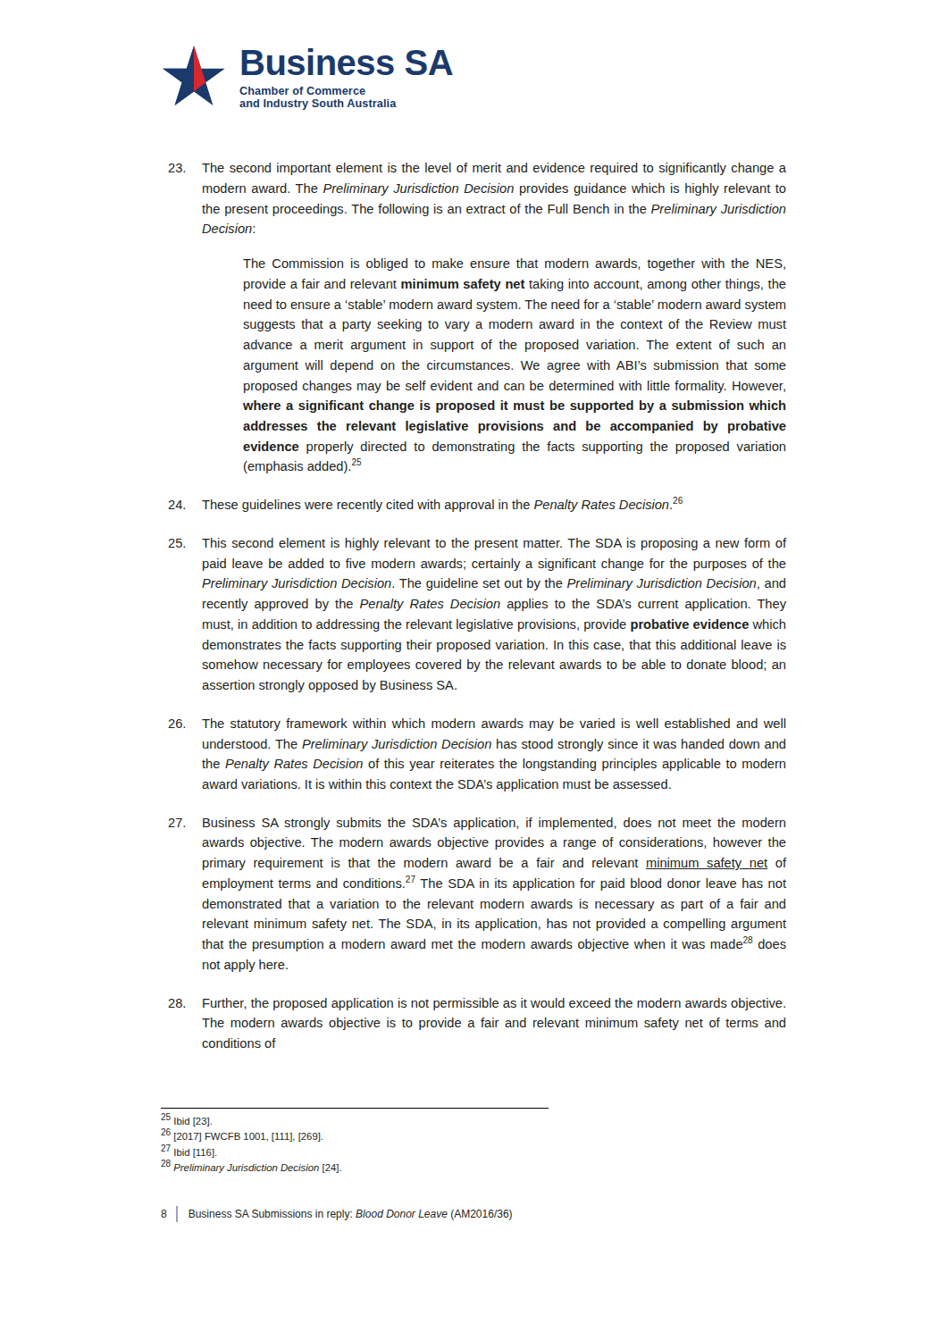Business SA Chamber of Commerce and Industry South Australia
The second important element is the level of merit and evidence required to significantly change a modern award. The Preliminary Jurisdiction Decision provides guidance which is highly relevant to the present proceedings. The following is an extract of the Full Bench in the Preliminary Jurisdiction Decision:
The Commission is obliged to make ensure that modern awards, together with the NES, provide a fair and relevant minimum safety net taking into account, among other things, the need to ensure a ‘stable’ modern award system. The need for a ‘stable’ modern award system suggests that a party seeking to vary a modern award in the context of the Review must advance a merit argument in support of the proposed variation. The extent of such an argument will depend on the circumstances. We agree with ABI’s submission that some proposed changes may be self evident and can be determined with little formality. However, where a significant change is proposed it must be supported by a submission which addresses the relevant legislative provisions and be accompanied by probative evidence properly directed to demonstrating the facts supporting the proposed variation (emphasis added).25
These guidelines were recently cited with approval in the Penalty Rates Decision.26
This second element is highly relevant to the present matter. The SDA is proposing a new form of paid leave be added to five modern awards; certainly a significant change for the purposes of the Preliminary Jurisdiction Decision. The guideline set out by the Preliminary Jurisdiction Decision, and recently approved by the Penalty Rates Decision applies to the SDA’s current application. They must, in addition to addressing the relevant legislative provisions, provide probative evidence which demonstrates the facts supporting their proposed variation. In this case, that this additional leave is somehow necessary for employees covered by the relevant awards to be able to donate blood; an assertion strongly opposed by Business SA.
The statutory framework within which modern awards may be varied is well established and well understood. The Preliminary Jurisdiction Decision has stood strongly since it was handed down and the Penalty Rates Decision of this year reiterates the longstanding principles applicable to modern award variations. It is within this context the SDA’s application must be assessed.
Business SA strongly submits the SDA’s application, if implemented, does not meet the modern awards objective. The modern awards objective provides a range of considerations, however the primary requirement is that the modern award be a fair and relevant minimum safety net of employment terms and conditions.27 The SDA in its application for paid blood donor leave has not demonstrated that a variation to the relevant modern awards is necessary as part of a fair and relevant minimum safety net. The SDA, in its application, has not provided a compelling argument that the presumption a modern award met the modern awards objective when it was made28 does not apply here.
Further, the proposed application is not permissible as it would exceed the modern awards objective. The modern awards objective is to provide a fair and relevant minimum safety net of terms and conditions of
25 Ibid [23].
26 [2017] FWCFB 1001, [111], [269].
27 Ibid [116].
28 Preliminary Jurisdiction Decision [24].
8 Business SA Submissions in reply: Blood Donor Leave (AM2016/36)